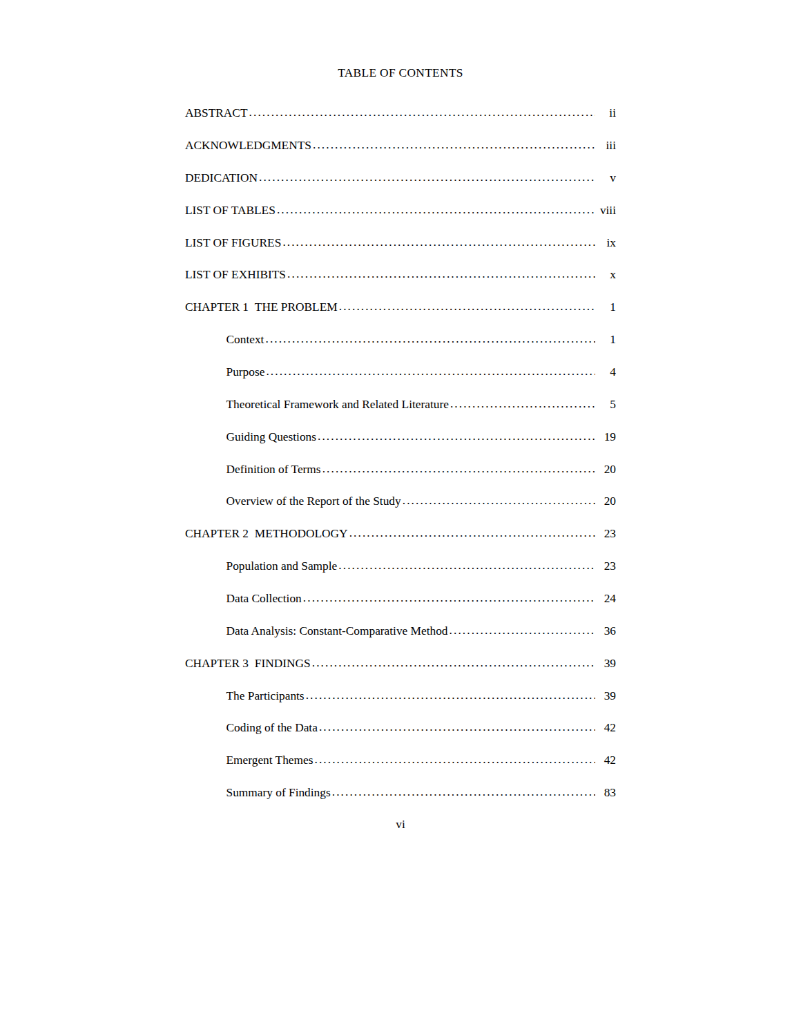TABLE OF CONTENTS
ABSTRACT ii
ACKNOWLEDGMENTS iii
DEDICATION v
LIST OF TABLES viii
LIST OF FIGURES ix
LIST OF EXHIBITS x
CHAPTER 1 THE PROBLEM 1
Context 1
Purpose 4
Theoretical Framework and Related Literature 5
Guiding Questions 19
Definition of Terms 20
Overview of the Report of the Study 20
CHAPTER 2 METHODOLOGY 23
Population and Sample 23
Data Collection 24
Data Analysis: Constant-Comparative Method 36
CHAPTER 3 FINDINGS 39
The Participants 39
Coding of the Data 42
Emergent Themes 42
Summary of Findings 83
vi